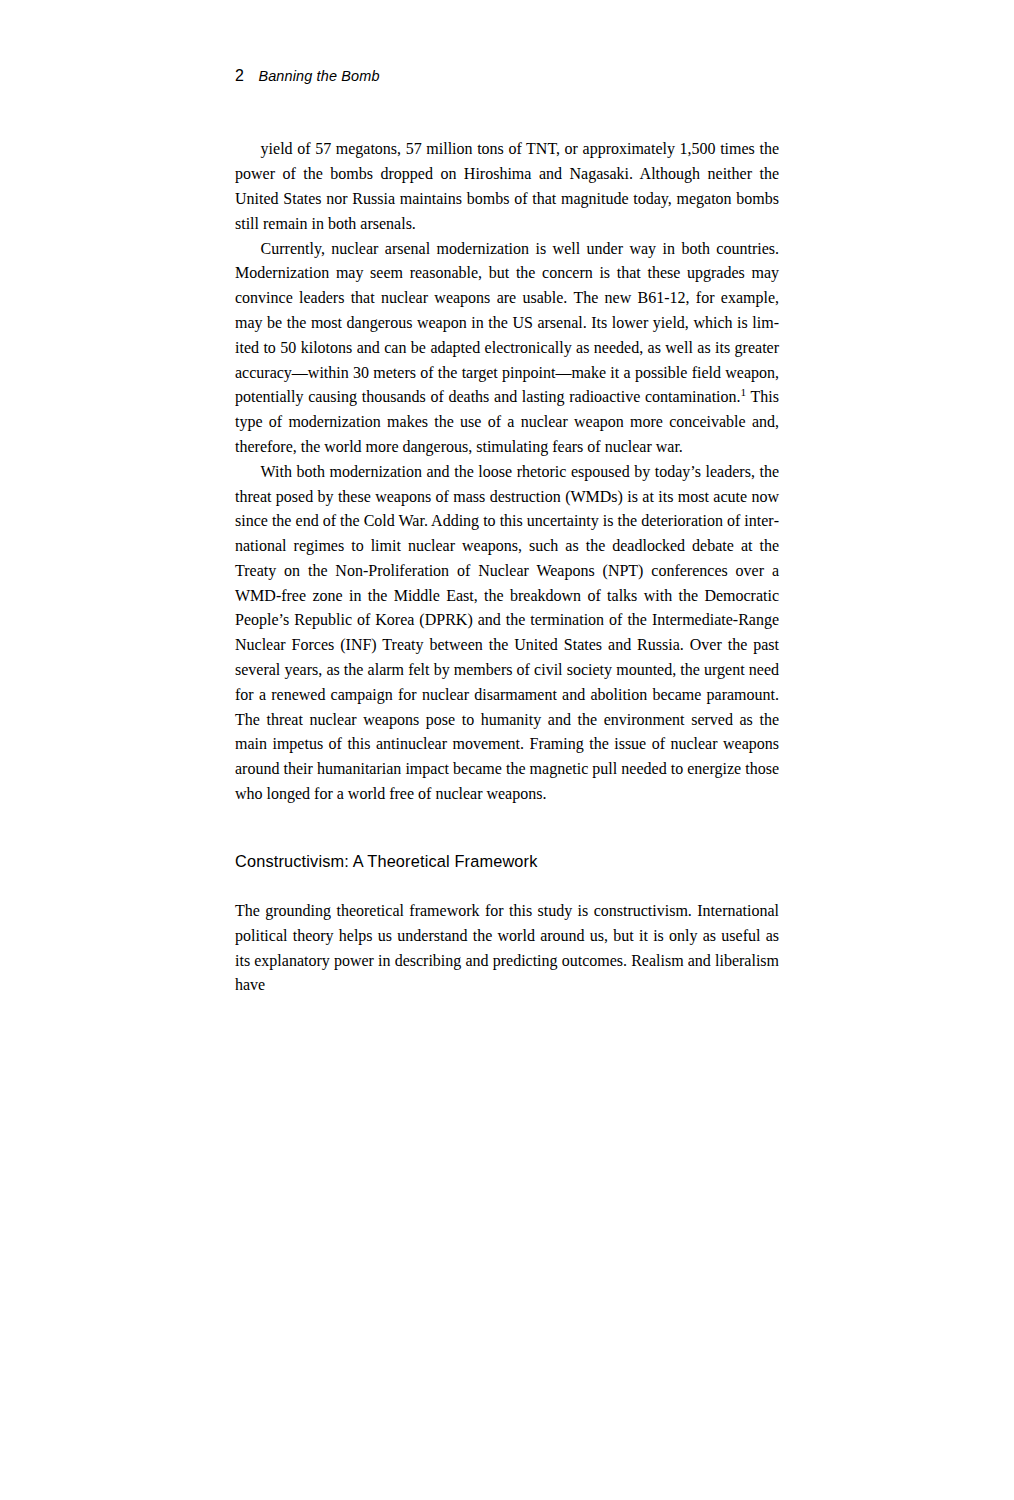2 Banning the Bomb
yield of 57 megatons, 57 million tons of TNT, or approximately 1,500 times the power of the bombs dropped on Hiroshima and Nagasaki. Although neither the United States nor Russia maintains bombs of that magnitude today, megaton bombs still remain in both arsenals.
Currently, nuclear arsenal modernization is well under way in both countries. Modernization may seem reasonable, but the concern is that these upgrades may convince leaders that nuclear weapons are usable. The new B61-12, for example, may be the most dangerous weapon in the US arsenal. Its lower yield, which is limited to 50 kilotons and can be adapted electronically as needed, as well as its greater accuracy—within 30 meters of the target pinpoint—make it a possible field weapon, potentially causing thousands of deaths and lasting radioactive contamination.1 This type of modernization makes the use of a nuclear weapon more conceivable and, therefore, the world more dangerous, stimulating fears of nuclear war.
With both modernization and the loose rhetoric espoused by today’s leaders, the threat posed by these weapons of mass destruction (WMDs) is at its most acute now since the end of the Cold War. Adding to this uncertainty is the deterioration of international regimes to limit nuclear weapons, such as the deadlocked debate at the Treaty on the Non-Proliferation of Nuclear Weapons (NPT) conferences over a WMD-free zone in the Middle East, the breakdown of talks with the Democratic People’s Republic of Korea (DPRK) and the termination of the Intermediate-Range Nuclear Forces (INF) Treaty between the United States and Russia. Over the past several years, as the alarm felt by members of civil society mounted, the urgent need for a renewed campaign for nuclear disarmament and abolition became paramount. The threat nuclear weapons pose to humanity and the environment served as the main impetus of this antinuclear movement. Framing the issue of nuclear weapons around their humanitarian impact became the magnetic pull needed to energize those who longed for a world free of nuclear weapons.
Constructivism: A Theoretical Framework
The grounding theoretical framework for this study is constructivism. International political theory helps us understand the world around us, but it is only as useful as its explanatory power in describing and predicting outcomes. Realism and liberalism have